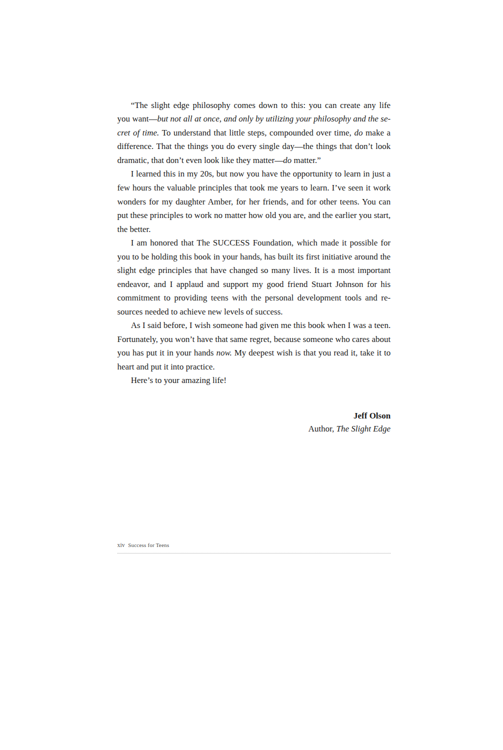“The slight edge philosophy comes down to this: you can create any life you want—but not all at once, and only by utilizing your philosophy and the secret of time. To understand that little steps, compounded over time, do make a difference. That the things you do every single day—the things that don’t look dramatic, that don’t even look like they matter—do matter.”
I learned this in my 20s, but now you have the opportunity to learn in just a few hours the valuable principles that took me years to learn. I’ve seen it work wonders for my daughter Amber, for her friends, and for other teens. You can put these principles to work no matter how old you are, and the earlier you start, the better.
I am honored that The SUCCESS Foundation, which made it possible for you to be holding this book in your hands, has built its first initiative around the slight edge principles that have changed so many lives. It is a most important endeavor, and I applaud and support my good friend Stuart Johnson for his commitment to providing teens with the personal development tools and resources needed to achieve new levels of success.
As I said before, I wish someone had given me this book when I was a teen. Fortunately, you won’t have that same regret, because someone who cares about you has put it in your hands now. My deepest wish is that you read it, take it to heart and put it into practice.
Here’s to your amazing life!
Jeff Olson
Author, The Slight Edge
xiv Success for Teens